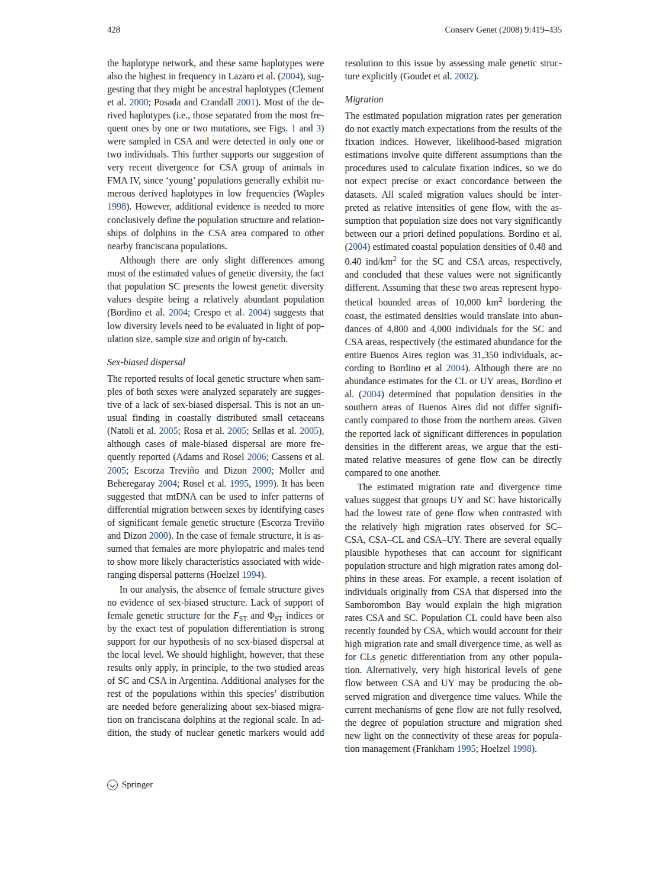428 Conserv Genet (2008) 9:419–435
the haplotype network, and these same haplotypes were also the highest in frequency in Lazaro et al. (2004), suggesting that they might be ancestral haplotypes (Clement et al. 2000; Posada and Crandall 2001). Most of the derived haplotypes (i.e., those separated from the most frequent ones by one or two mutations, see Figs. 1 and 3) were sampled in CSA and were detected in only one or two individuals. This further supports our suggestion of very recent divergence for CSA group of animals in FMA IV, since ‘young’ populations generally exhibit numerous derived haplotypes in low frequencies (Waples 1998). However, additional evidence is needed to more conclusively define the population structure and relationships of dolphins in the CSA area compared to other nearby franciscana populations.
Although there are only slight differences among most of the estimated values of genetic diversity, the fact that population SC presents the lowest genetic diversity values despite being a relatively abundant population (Bordino et al. 2004; Crespo et al. 2004) suggests that low diversity levels need to be evaluated in light of population size, sample size and origin of by-catch.
Sex-biased dispersal
The reported results of local genetic structure when samples of both sexes were analyzed separately are suggestive of a lack of sex-biased dispersal. This is not an unusual finding in coastally distributed small cetaceans (Natoli et al. 2005; Rosa et al. 2005; Sellas et al. 2005), although cases of male-biased dispersal are more frequently reported (Adams and Rosel 2006; Cassens et al. 2005; Escorza Treviño and Dizon 2000; Moller and Beheregaray 2004; Rosel et al. 1995, 1999). It has been suggested that mtDNA can be used to infer patterns of differential migration between sexes by identifying cases of significant female genetic structure (Escorza Treviño and Dizon 2000). In the case of female structure, it is assumed that females are more phylopatric and males tend to show more likely characteristics associated with wide-ranging dispersal patterns (Hoelzel 1994).
In our analysis, the absence of female structure gives no evidence of sex-biased structure. Lack of support of female genetic structure for the FST and ΦST indices or by the exact test of population differentiation is strong support for our hypothesis of no sex-biased dispersal at the local level. We should highlight, however, that these results only apply, in principle, to the two studied areas of SC and CSA in Argentina. Additional analyses for the rest of the populations within this species’ distribution are needed before generalizing about sex-biased migration on franciscana dolphins at the regional scale. In addition, the study of nuclear genetic markers would add resolution to this issue by assessing male genetic structure explicitly (Goudet et al. 2002).
Migration
The estimated population migration rates per generation do not exactly match expectations from the results of the fixation indices. However, likelihood-based migration estimations involve quite different assumptions than the procedures used to calculate fixation indices, so we do not expect precise or exact concordance between the datasets. All scaled migration values should be interpreted as relative intensities of gene flow, with the assumption that population size does not vary significantly between our a priori defined populations. Bordino et al. (2004) estimated coastal population densities of 0.48 and 0.40 ind/km2 for the SC and CSA areas, respectively, and concluded that these values were not significantly different. Assuming that these two areas represent hypothetical bounded areas of 10,000 km2 bordering the coast, the estimated densities would translate into abundances of 4,800 and 4,000 individuals for the SC and CSA areas, respectively (the estimated abundance for the entire Buenos Aires region was 31,350 individuals, according to Bordino et al 2004). Although there are no abundance estimates for the CL or UY areas, Bordino et al. (2004) determined that population densities in the southern areas of Buenos Aires did not differ significantly compared to those from the northern areas. Given the reported lack of significant differences in population densities in the different areas, we argue that the estimated relative measures of gene flow can be directly compared to one another.
The estimated migration rate and divergence time values suggest that groups UY and SC have historically had the lowest rate of gene flow when contrasted with the relatively high migration rates observed for SC–CSA, CSA–CL and CSA–UY. There are several equally plausible hypotheses that can account for significant population structure and high migration rates among dolphins in these areas. For example, a recent isolation of individuals originally from CSA that dispersed into the Samborombon Bay would explain the high migration rates CSA and SC. Population CL could have been also recently founded by CSA, which would account for their high migration rate and small divergence time, as well as for CLs genetic differentiation from any other population. Alternatively, very high historical levels of gene flow between CSA and UY may be producing the observed migration and divergence time values. While the current mechanisms of gene flow are not fully resolved, the degree of population structure and migration shed new light on the connectivity of these areas for population management (Frankham 1995; Hoelzel 1998).
Springer